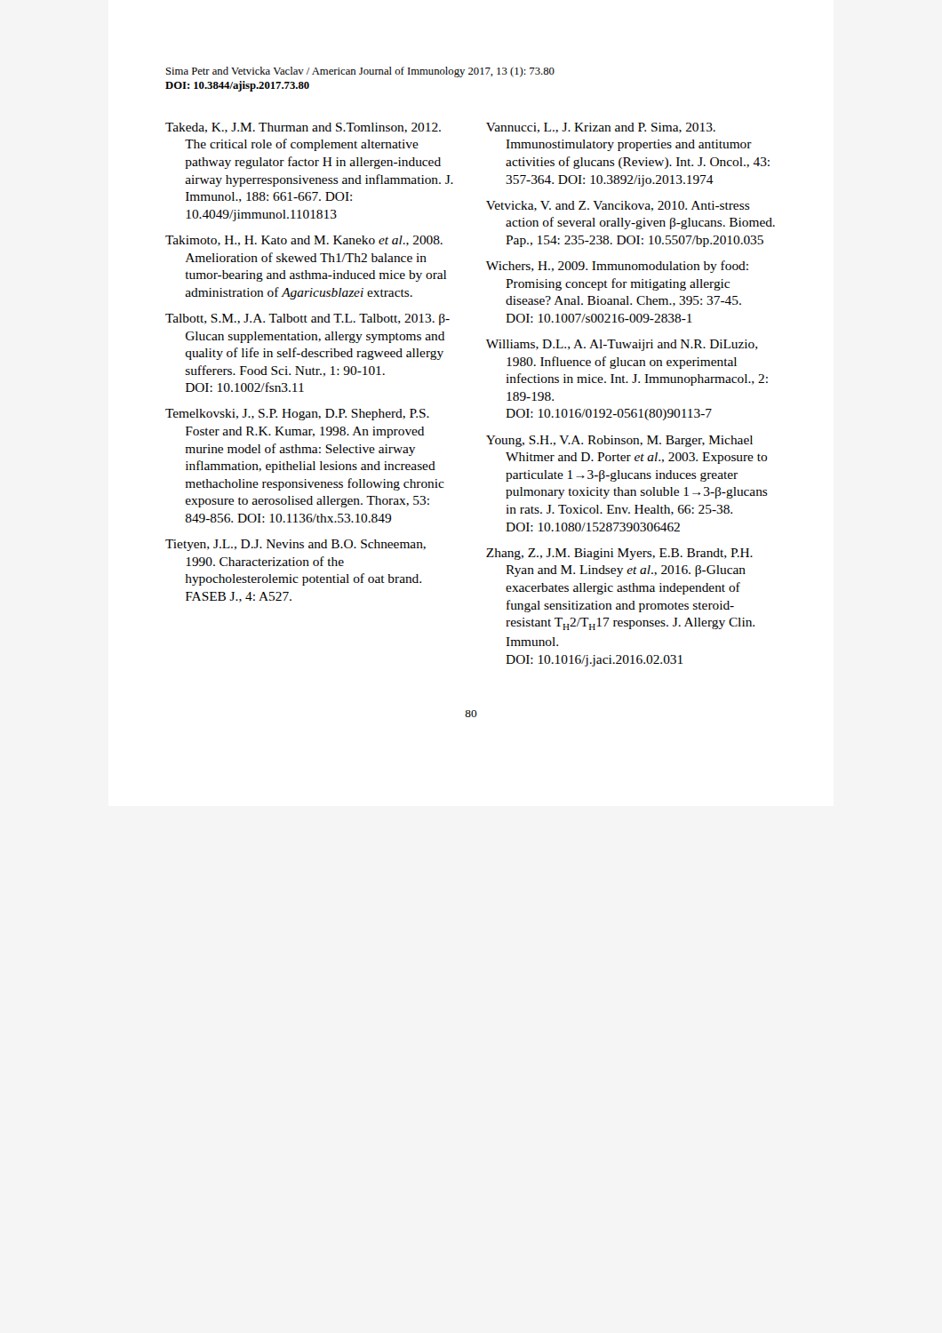Sima Petr and Vetvicka Vaclav / American Journal of Immunology 2017, 13 (1): 73.80 DOI: 10.3844/ajisp.2017.73.80
Takeda, K., J.M. Thurman and S.Tomlinson, 2012. The critical role of complement alternative pathway regulator factor H in allergen-induced airway hyperresponsiveness and inflammation. J. Immunol., 188: 661-667. DOI: 10.4049/jimmunol.1101813
Takimoto, H., H. Kato and M. Kaneko et al., 2008. Amelioration of skewed Th1/Th2 balance in tumor-bearing and asthma-induced mice by oral administration of Agaricusblazei extracts.
Talbott, S.M., J.A. Talbott and T.L. Talbott, 2013. β-Glucan supplementation, allergy symptoms and quality of life in self-described ragweed allergy sufferers. Food Sci. Nutr., 1: 90-101.
DOI: 10.1002/fsn3.11
Temelkovski, J., S.P. Hogan, D.P. Shepherd, P.S. Foster and R.K. Kumar, 1998. An improved murine model of asthma: Selective airway inflammation, epithelial lesions and increased methacholine responsiveness following chronic exposure to aerosolised allergen. Thorax, 53: 849-856. DOI: 10.1136/thx.53.10.849
Tietyen, J.L., D.J. Nevins and B.O. Schneeman, 1990. Characterization of the hypocholesterolemic potential of oat brand. FASEB J., 4: A527.
Vannucci, L., J. Krizan and P. Sima, 2013. Immunostimulatory properties and antitumor activities of glucans (Review). Int. J. Oncol., 43: 357-364. DOI: 10.3892/ijo.2013.1974
Vetvicka, V. and Z. Vancikova, 2010. Anti-stress action of several orally-given β-glucans. Biomed. Pap., 154: 235-238. DOI: 10.5507/bp.2010.035
Wichers, H., 2009. Immunomodulation by food: Promising concept for mitigating allergic disease? Anal. Bioanal. Chem., 395: 37-45.
DOI: 10.1007/s00216-009-2838-1
Williams, D.L., A. Al-Tuwaijri and N.R. DiLuzio, 1980. Influence of glucan on experimental infections in mice. Int. J. Immunopharmacol., 2: 189-198.
DOI: 10.1016/0192-0561(80)90113-7
Young, S.H., V.A. Robinson, M. Barger, Michael Whitmer and D. Porter et al., 2003. Exposure to particulate 1→3-β-glucans induces greater pulmonary toxicity than soluble 1→3-β-glucans in rats. J. Toxicol. Env. Health, 66: 25-38.
DOI: 10.1080/15287390306462
Zhang, Z., J.M. Biagini Myers, E.B. Brandt, P.H. Ryan and M. Lindsey et al., 2016. β-Glucan exacerbates allergic asthma independent of fungal sensitization and promotes steroid-resistant TH2/TH17 responses. J. Allergy Clin. Immunol.
DOI: 10.1016/j.jaci.2016.02.031
80